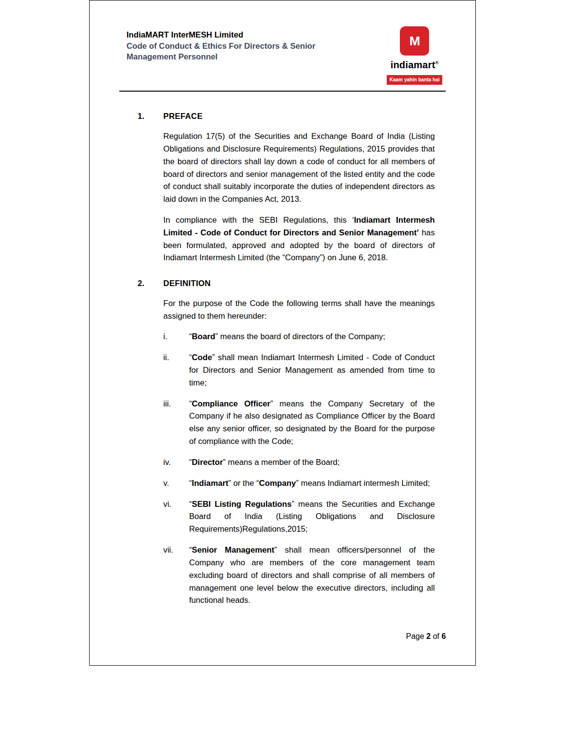IndiaMART InterMESH Limited Code of Conduct & Ethics For Directors & Senior Management Personnel
M
indiamart®
Kaam yahin banta hai
PREFACE
Regulation 17(5) of the Securities and Exchange Board of India (Listing Obligations and Disclosure Requirements) Regulations, 2015 provides that the board of directors shall lay down a code of conduct for all members of board of directors and senior management of the listed entity and the code of conduct shall suitably incorporate the duties of independent directors as laid down in the Companies Act, 2013.
In compliance with the SEBI Regulations, this ‘Indiamart Intermesh Limited - Code of Conduct for Directors and Senior Management’ has been formulated, approved and adopted by the board of directors of Indiamart Intermesh Limited (the “Company”) on June 6, 2018.
DEFINITION
For the purpose of the Code the following terms shall have the meanings assigned to them hereunder:
“Board” means the board of directors of the Company;
“Code” shall mean Indiamart Intermesh Limited - Code of Conduct for Directors and Senior Management as amended from time to time;
“Compliance Officer” means the Company Secretary of the Company if he also designated as Compliance Officer by the Board else any senior officer, so designated by the Board for the purpose of compliance with the Code;
“Director” means a member of the Board;
“Indiamart” or the “Company” means Indiamart intermesh Limited;
“SEBI Listing Regulations” means the Securities and Exchange Board of India (Listing Obligations and Disclosure Requirements)Regulations,2015;
“Senior Management” shall mean officers/personnel of the Company who are members of the core management team excluding board of directors and shall comprise of all members of management one level below the executive directors, including all functional heads.
Page 2 of 6